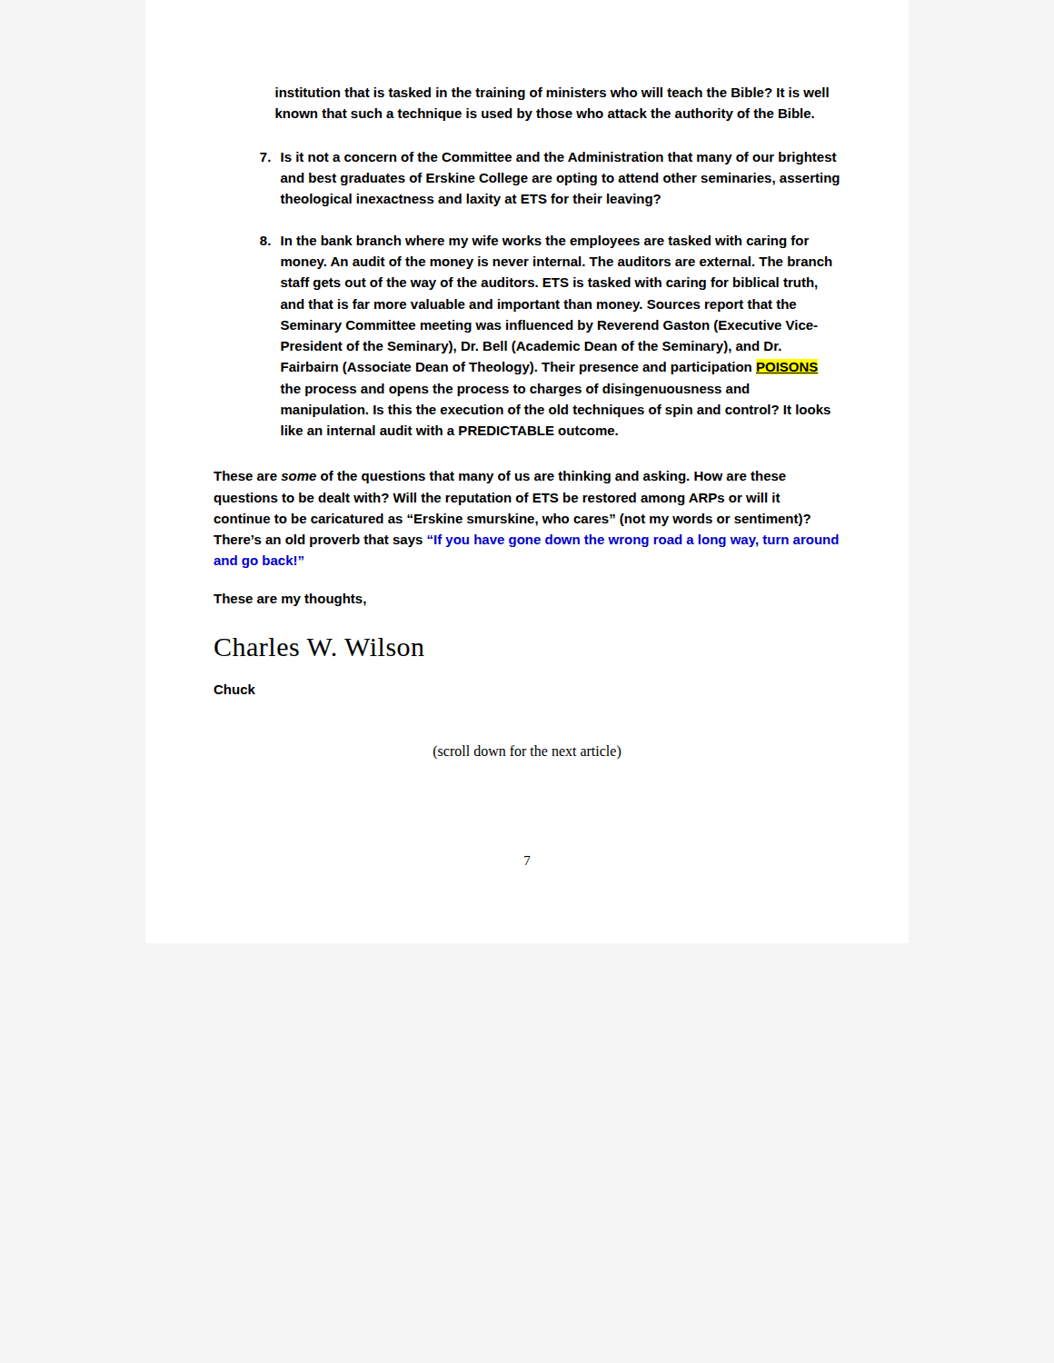institution that is tasked in the training of ministers who will teach the Bible? It is well known that such a technique is used by those who attack the authority of the Bible.
Is it not a concern of the Committee and the Administration that many of our brightest and best graduates of Erskine College are opting to attend other seminaries, asserting theological inexactness and laxity at ETS for their leaving?
In the bank branch where my wife works the employees are tasked with caring for money. An audit of the money is never internal. The auditors are external. The branch staff gets out of the way of the auditors. ETS is tasked with caring for biblical truth, and that is far more valuable and important than money. Sources report that the Seminary Committee meeting was influenced by Reverend Gaston (Executive Vice-President of the Seminary), Dr. Bell (Academic Dean of the Seminary), and Dr. Fairbairn (Associate Dean of Theology). Their presence and participation POISONS the process and opens the process to charges of disingenuousness and manipulation. Is this the execution of the old techniques of spin and control? It looks like an internal audit with a PREDICTABLE outcome.
These are some of the questions that many of us are thinking and asking. How are these questions to be dealt with? Will the reputation of ETS be restored among ARPs or will it continue to be caricatured as “Erskine smurskine, who cares” (not my words or sentiment)? There’s an old proverb that says “If you have gone down the wrong road a long way, turn around and go back!”
These are my thoughts,
Charles W. Wilson
Chuck
(scroll down for the next article)
7